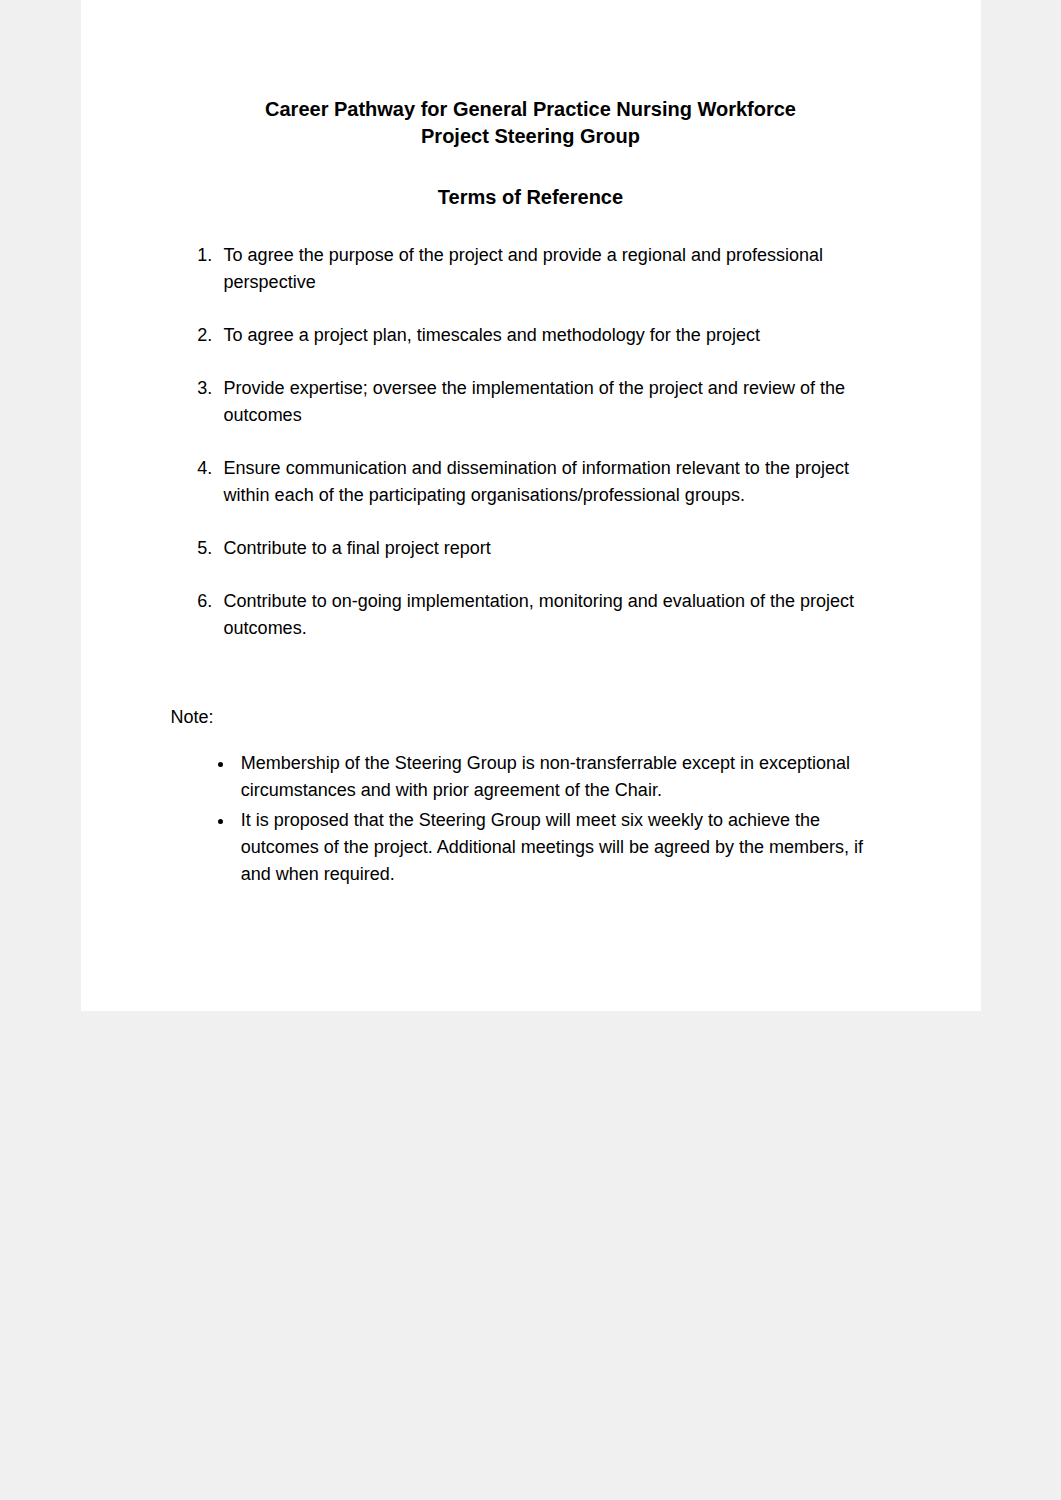Career Pathway for General Practice Nursing Workforce
Project Steering Group
Terms of Reference
To agree the purpose of the project and provide a regional and professional perspective
To agree a project plan, timescales and methodology for the project
Provide expertise; oversee the implementation of the project and review of the outcomes
Ensure communication and dissemination of information relevant to the project within each of the participating organisations/professional groups.
Contribute to a final project report
Contribute to on-going implementation, monitoring and evaluation of the project outcomes.
Note:
Membership of the Steering Group is non-transferrable except in exceptional circumstances and with prior agreement of the Chair.
It is proposed that the Steering Group will meet six weekly to achieve the outcomes of the project. Additional meetings will be agreed by the members, if and when required.